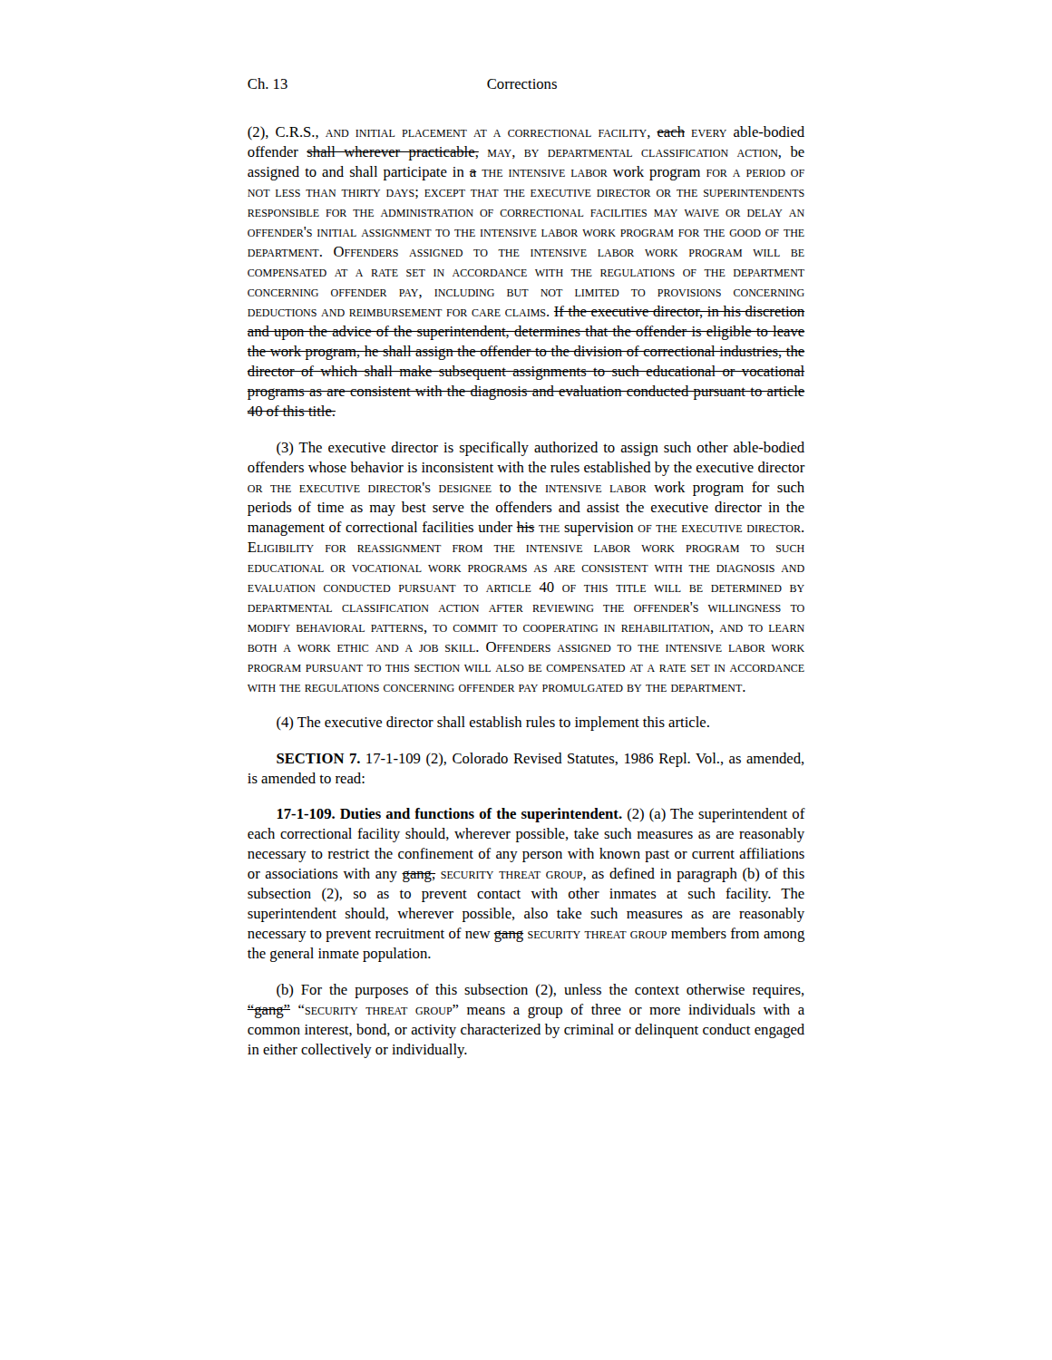Ch. 13
Corrections
(2), C.R.S., and initial placement at a correctional facility, each every able-bodied offender shall wherever practicable, may, by departmental classification action, be assigned to and shall participate in a the intensive labor work program for a period of not less than thirty days; except that the executive director or the superintendents responsible for the administration of correctional facilities may waive or delay an offender's initial assignment to the intensive labor work program for the good of the department. Offenders assigned to the intensive labor work program will be compensated at a rate set in accordance with the regulations of the department concerning offender pay, including but not limited to provisions concerning deductions and reimbursement for care claims. If the executive director, in his discretion and upon the advice of the superintendent, determines that the offender is eligible to leave the work program, he shall assign the offender to the division of correctional industries, the director of which shall make subsequent assignments to such educational or vocational programs as are consistent with the diagnosis and evaluation conducted pursuant to article 40 of this title.
(3) The executive director is specifically authorized to assign such other able-bodied offenders whose behavior is inconsistent with the rules established by the executive director or the executive director's designee to the intensive labor work program for such periods of time as may best serve the offenders and assist the executive director in the management of correctional facilities under his the supervision of the executive director. Eligibility for reassignment from the intensive labor work program to such educational or vocational work programs as are consistent with the diagnosis and evaluation conducted pursuant to article 40 of this title will be determined by departmental classification action after reviewing the offender's willingness to modify behavioral patterns, to commit to cooperating in rehabilitation, and to learn both a work ethic and a job skill. Offenders assigned to the intensive labor work program pursuant to this section will also be compensated at a rate set in accordance with the regulations concerning offender pay promulgated by the department.
(4) The executive director shall establish rules to implement this article.
SECTION 7. 17-1-109 (2), Colorado Revised Statutes, 1986 Repl. Vol., as amended, is amended to read:
17-1-109. Duties and functions of the superintendent. (2) (a) The superintendent of each correctional facility should, wherever possible, take such measures as are reasonably necessary to restrict the confinement of any person with known past or current affiliations or associations with any gang, security threat group, as defined in paragraph (b) of this subsection (2), so as to prevent contact with other inmates at such facility. The superintendent should, wherever possible, also take such measures as are reasonably necessary to prevent recruitment of new gang security threat group members from among the general inmate population.
(b) For the purposes of this subsection (2), unless the context otherwise requires, “gang” “security threat group” means a group of three or more individuals with a common interest, bond, or activity characterized by criminal or delinquent conduct engaged in either collectively or individually.